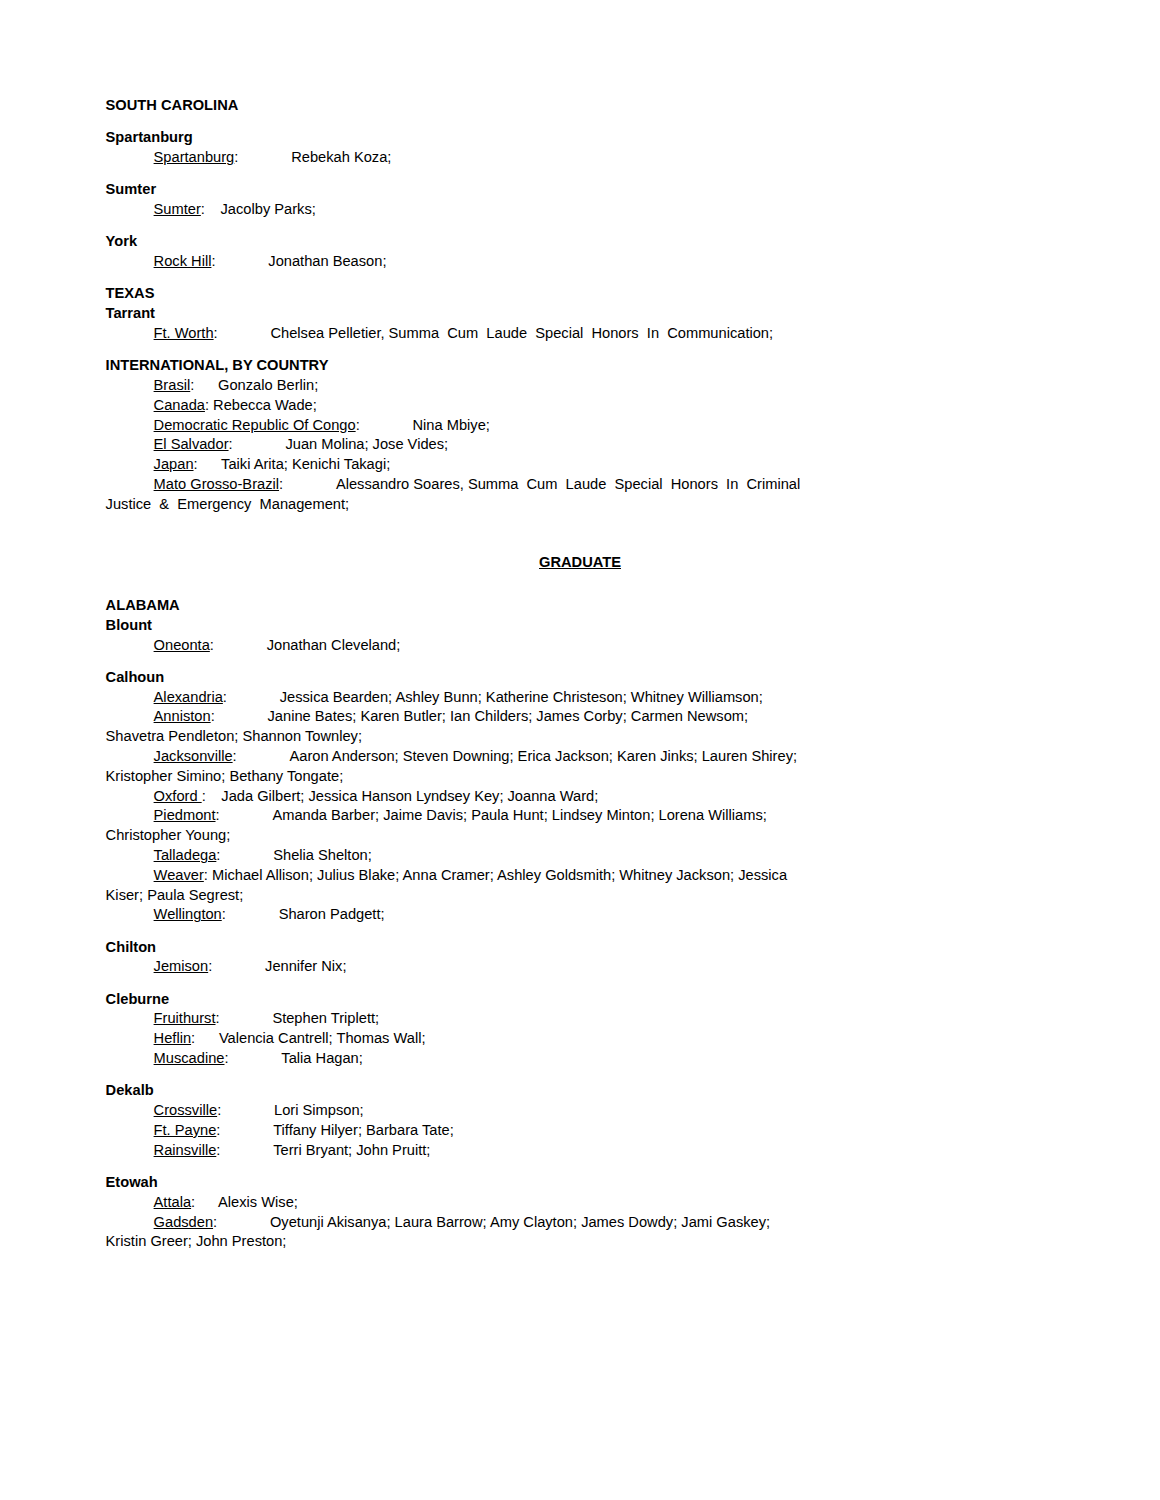SOUTH CAROLINA
Spartanburg
Spartanburg: Rebekah Koza;
Sumter
Sumter: Jacolby Parks;
York
Rock Hill: Jonathan Beason;
TEXAS
Tarrant
Ft. Worth: Chelsea Pelletier, Summa Cum Laude Special Honors In Communication;
INTERNATIONAL, BY COUNTRY
Brasil: Gonzalo Berlin;
Canada: Rebecca Wade;
Democratic Republic Of Congo: Nina Mbiye;
El Salvador: Juan Molina; Jose Vides;
Japan: Taiki Arita; Kenichi Takagi;
Mato Grosso-Brazil: Alessandro Soares, Summa Cum Laude Special Honors In Criminal
Justice & Emergency Management;
GRADUATE
ALABAMA
Blount
Oneonta: Jonathan Cleveland;
Calhoun
Alexandria: Jessica Bearden; Ashley Bunn; Katherine Christeson; Whitney Williamson;
Anniston: Janine Bates; Karen Butler; Ian Childers; James Corby; Carmen Newsom;
Shavetra Pendleton; Shannon Townley;
Jacksonville: Aaron Anderson; Steven Downing; Erica Jackson; Karen Jinks; Lauren Shirey;
Kristopher Simino; Bethany Tongate;
Oxford : Jada Gilbert; Jessica Hanson Lyndsey Key; Joanna Ward;
Piedmont: Amanda Barber; Jaime Davis; Paula Hunt; Lindsey Minton; Lorena Williams;
Christopher Young;
Talladega: Shelia Shelton;
Weaver: Michael Allison; Julius Blake; Anna Cramer; Ashley Goldsmith; Whitney Jackson; Jessica
Kiser; Paula Segrest;
Wellington: Sharon Padgett;
Chilton
Jemison: Jennifer Nix;
Cleburne
Fruithurst: Stephen Triplett;
Heflin: Valencia Cantrell; Thomas Wall;
Muscadine: Talia Hagan;
Dekalb
Crossville: Lori Simpson;
Ft. Payne: Tiffany Hilyer; Barbara Tate;
Rainsville: Terri Bryant; John Pruitt;
Etowah
Attala: Alexis Wise;
Gadsden: Oyetunji Akisanya; Laura Barrow; Amy Clayton; James Dowdy; Jami Gaskey;
Kristin Greer; John Preston;